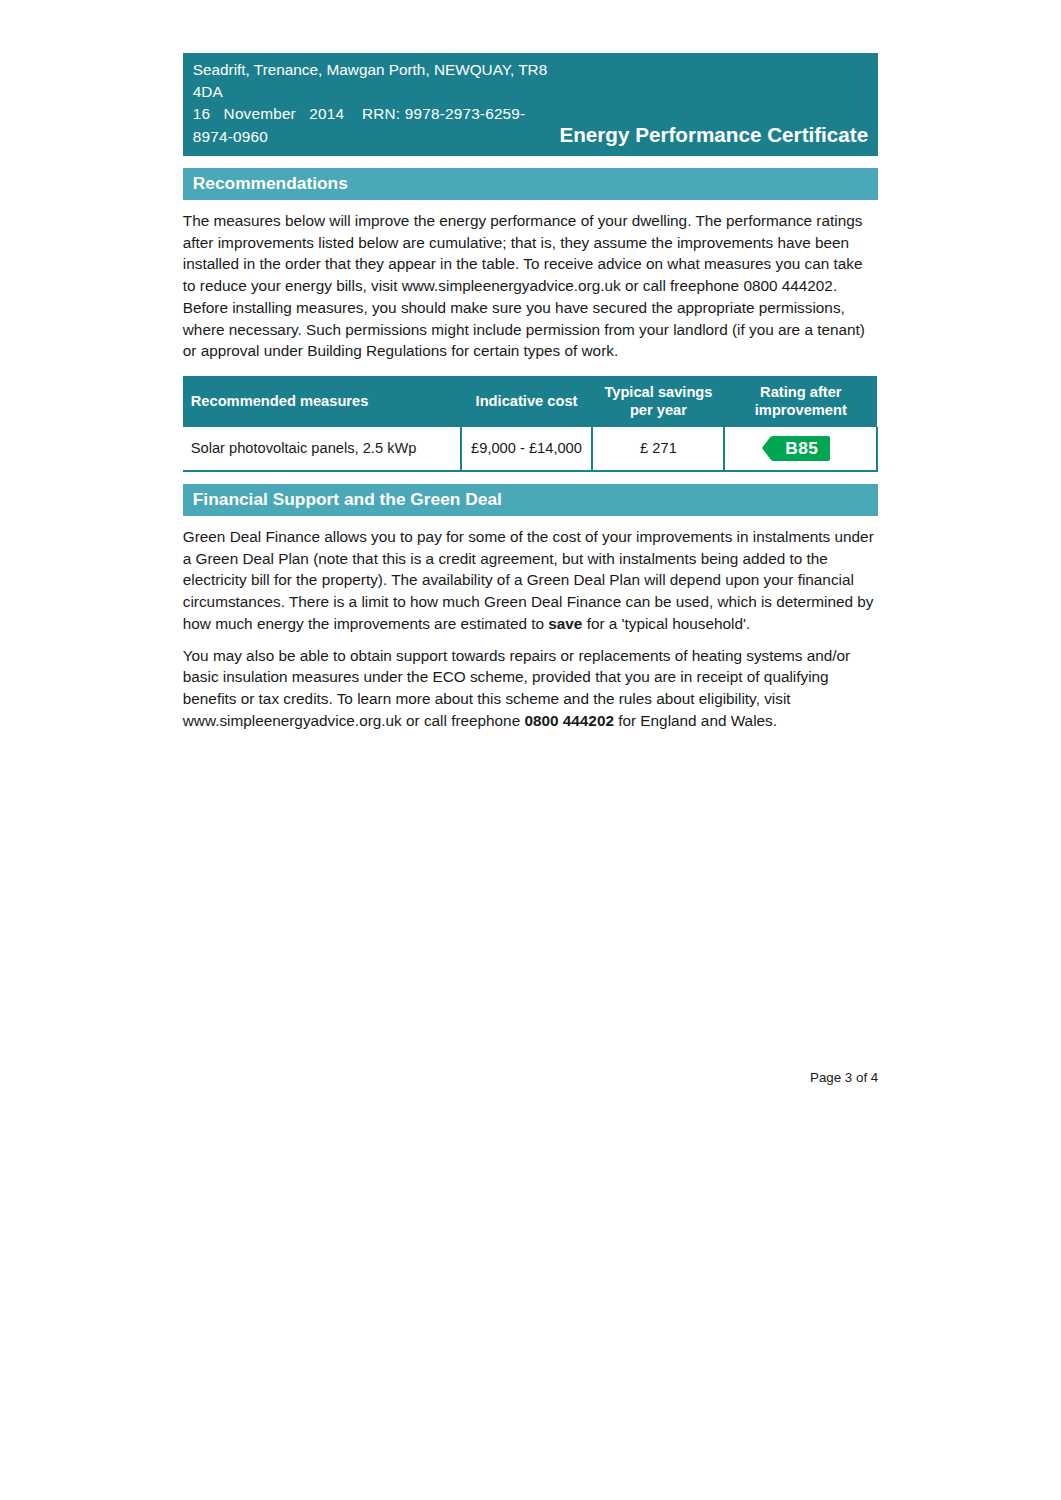Seadrift, Trenance, Mawgan Porth, NEWQUAY, TR8 4DA
16 November 2014 RRN: 9978-2973-6259-8974-0960
Energy Performance Certificate
Recommendations
The measures below will improve the energy performance of your dwelling. The performance ratings after improvements listed below are cumulative; that is, they assume the improvements have been installed in the order that they appear in the table. To receive advice on what measures you can take to reduce your energy bills, visit www.simpleenergyadvice.org.uk or call freephone 0800 444202. Before installing measures, you should make sure you have secured the appropriate permissions, where necessary. Such permissions might include permission from your landlord (if you are a tenant) or approval under Building Regulations for certain types of work.
| Recommended measures | Indicative cost | Typical savings per year | Rating after improvement |
| --- | --- | --- | --- |
| Solar photovoltaic panels, 2.5 kWp | £9,000 - £14,000 | £ 271 | B85 |
Financial Support and the Green Deal
Green Deal Finance allows you to pay for some of the cost of your improvements in instalments under a Green Deal Plan (note that this is a credit agreement, but with instalments being added to the electricity bill for the property). The availability of a Green Deal Plan will depend upon your financial circumstances. There is a limit to how much Green Deal Finance can be used, which is determined by how much energy the improvements are estimated to save for a 'typical household'.
You may also be able to obtain support towards repairs or replacements of heating systems and/or basic insulation measures under the ECO scheme, provided that you are in receipt of qualifying benefits or tax credits. To learn more about this scheme and the rules about eligibility, visit www.simpleenergyadvice.org.uk or call freephone 0800 444202 for England and Wales.
Page 3 of 4